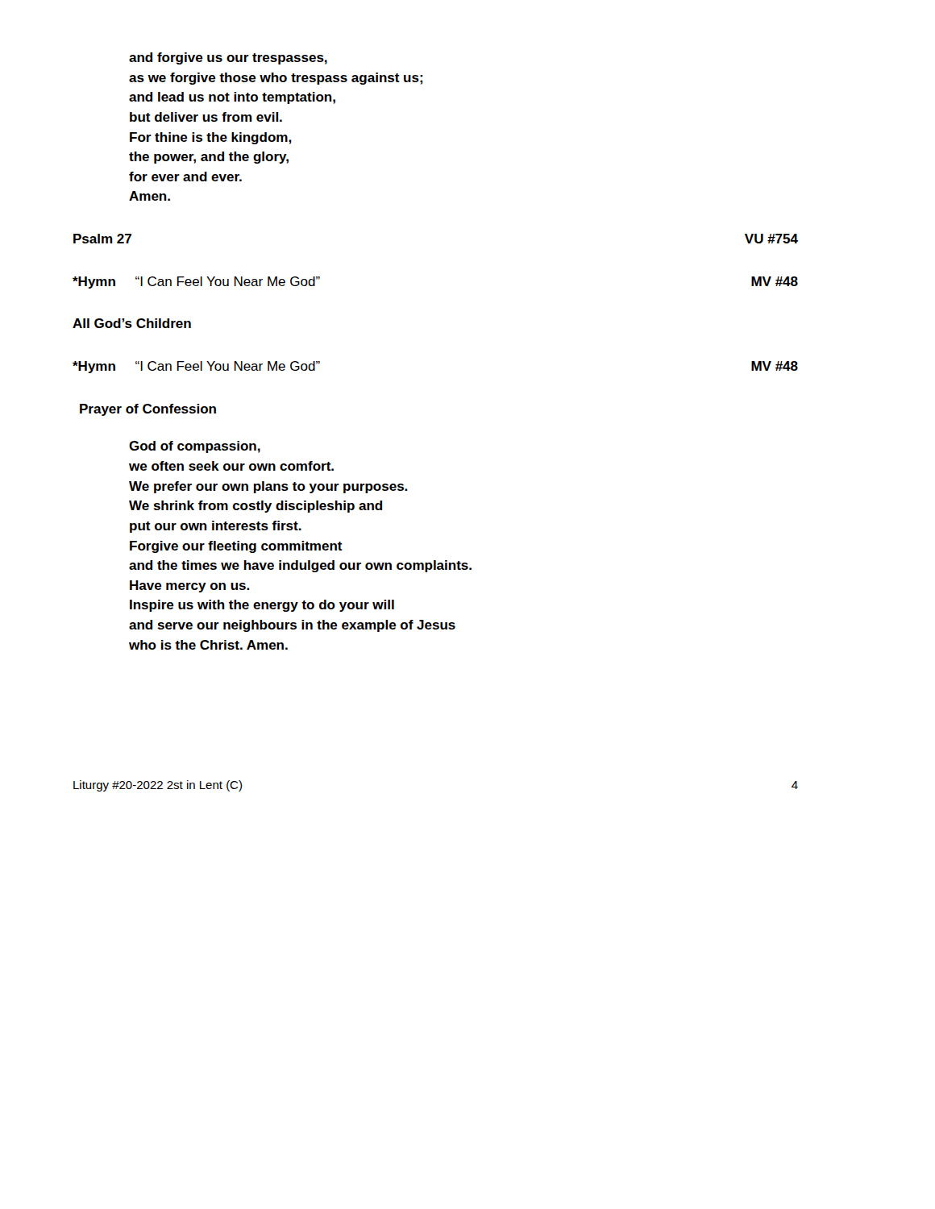and forgive us our trespasses,
as we forgive those who trespass against us;
and lead us not into temptation,
but deliver us from evil.
For thine is the kingdom,
the power, and the glory,
for ever and ever.
Amen.
Psalm 27 VU #754
*Hymn “I Can Feel You Near Me God” MV #48
All God’s Children
*Hymn “I Can Feel You Near Me God” MV #48
Prayer of Confession
God of compassion,
we often seek our own comfort.
We prefer our own plans to your purposes.
We shrink from costly discipleship and
put our own interests first.
Forgive our fleeting commitment
and the times we have indulged our own complaints.
Have mercy on us.
Inspire us with the energy to do your will
and serve our neighbours in the example of Jesus
who is the Christ. Amen.
Liturgy #20-2022 2st in Lent (C) 4